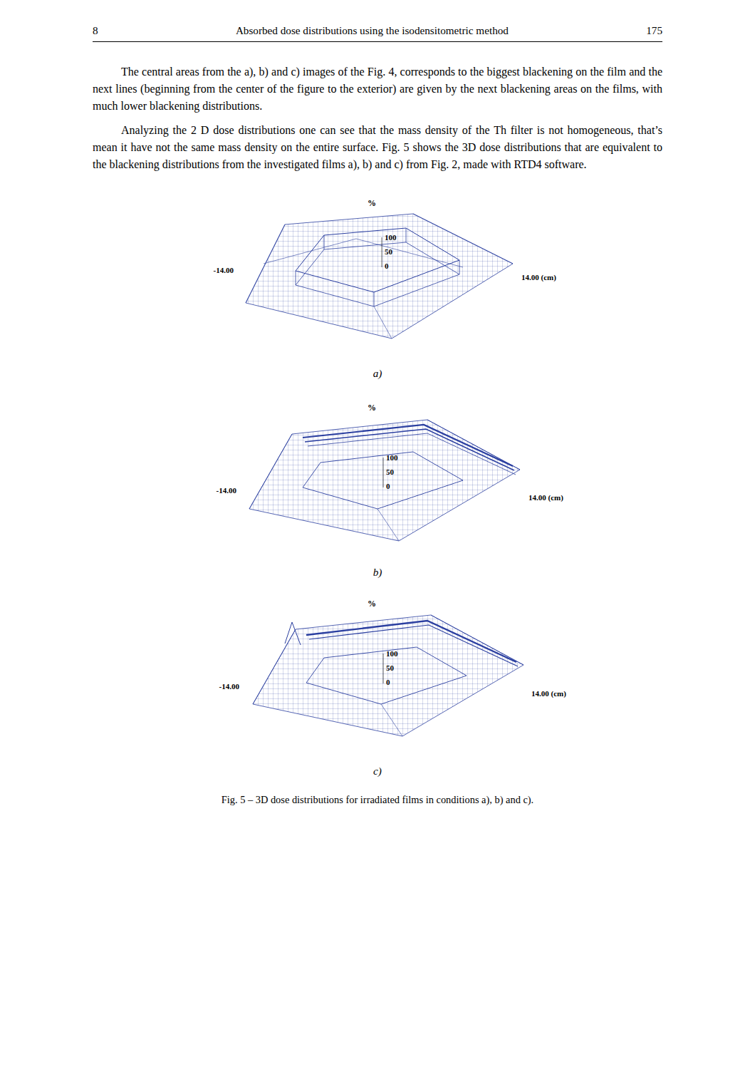8 Absorbed dose distributions using the isodensitometric method 175
The central areas from the a), b) and c) images of the Fig. 4, corresponds to the biggest blackening on the film and the next lines (beginning from the center of the figure to the exterior) are given by the next blackening areas on the films, with much lower blackening distributions.
Analyzing the 2 D dose distributions one can see that the mass density of the Th filter is not homogeneous, that’s mean it have not the same mass density on the entire surface. Fig. 5 shows the 3D dose distributions that are equivalent to the blackening distributions from the investigated films a), b) and c) from Fig. 2, made with RTD4 software.
% 100 50 0 -14.00 14.00 (cm)
a)
% 100 50 0 -14.00 14.00 (cm)
b)
% 100 50 0 -14.00 14.00 (cm)
c)
Fig. 5 – 3D dose distributions for irradiated films in conditions a), b) and c).